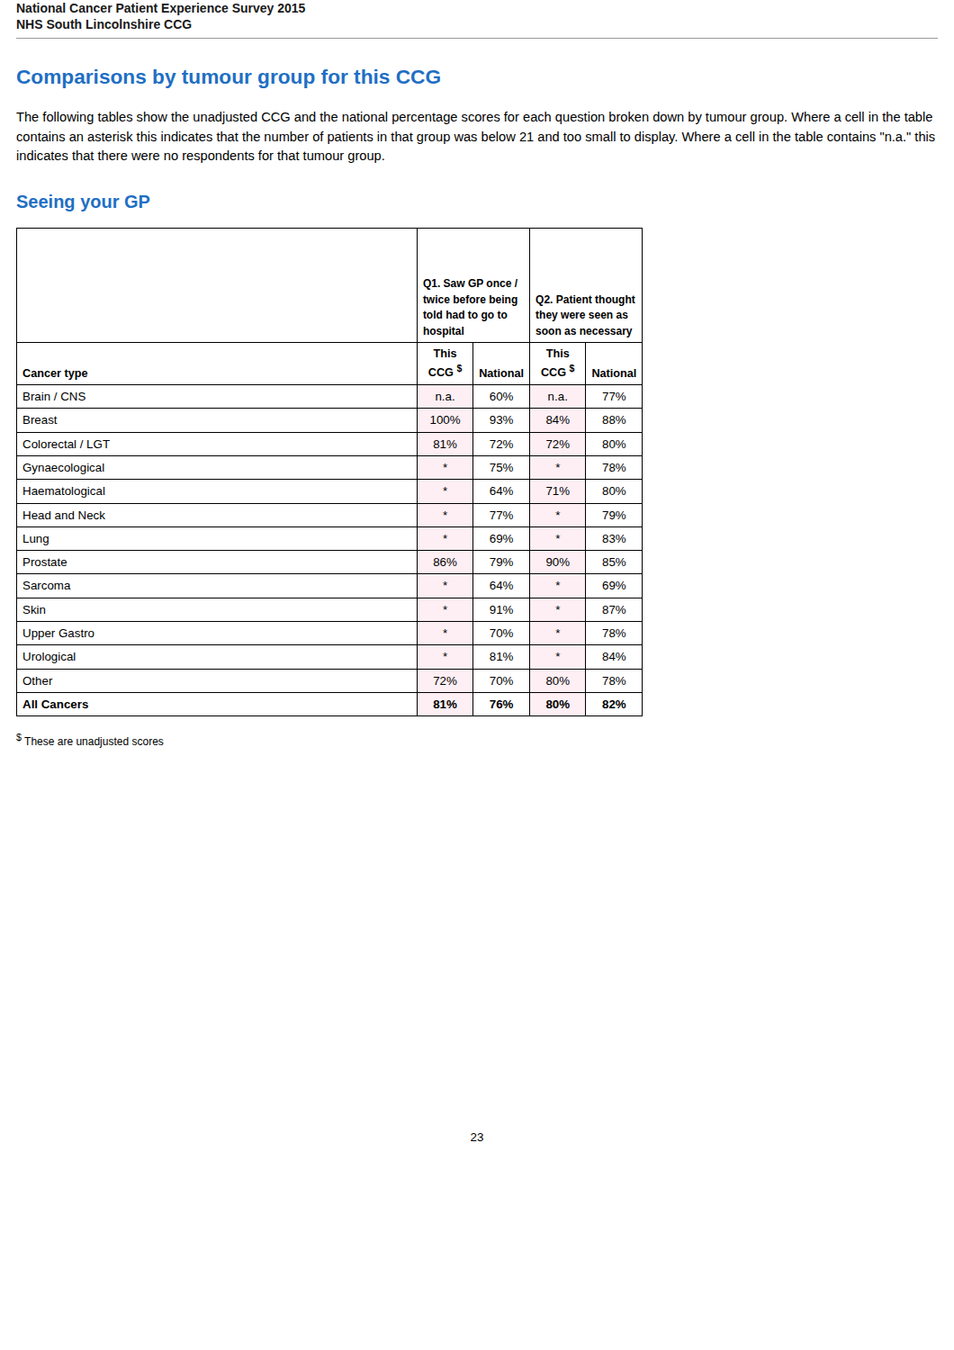National Cancer Patient Experience Survey 2015
NHS South Lincolnshire CCG
Comparisons by tumour group for this CCG
The following tables show the unadjusted CCG and the national percentage scores for each question broken down by tumour group. Where a cell in the table contains an asterisk this indicates that the number of patients in that group was below 21 and too small to display. Where a cell in the table contains "n.a." this indicates that there were no respondents for that tumour group.
Seeing your GP
Seeing your GP — unadjusted CCG and national percentage scores by tumour group
| | Q1. Saw GP once / twice before being told had to go to hospital | Q2. Patient thought they were seen as soon as necessary |
| --- | --- | --- |
| Cancer type | This CCG $ | National | This CCG $ | National |
| Brain / CNS | n.a. | 60% | n.a. | 77% |
| Breast | 100% | 93% | 84% | 88% |
| Colorectal / LGT | 81% | 72% | 72% | 80% |
| Gynaecological | * | 75% | * | 78% |
| Haematological | * | 64% | 71% | 80% |
| Head and Neck | * | 77% | * | 79% |
| Lung | * | 69% | * | 83% |
| Prostate | 86% | 79% | 90% | 85% |
| Sarcoma | * | 64% | * | 69% |
| Skin | * | 91% | * | 87% |
| Upper Gastro | * | 70% | * | 78% |
| Urological | * | 81% | * | 84% |
| Other | 72% | 70% | 80% | 78% |
| All Cancers | 81% | 76% | 80% | 82% |
$ These are unadjusted scores
23